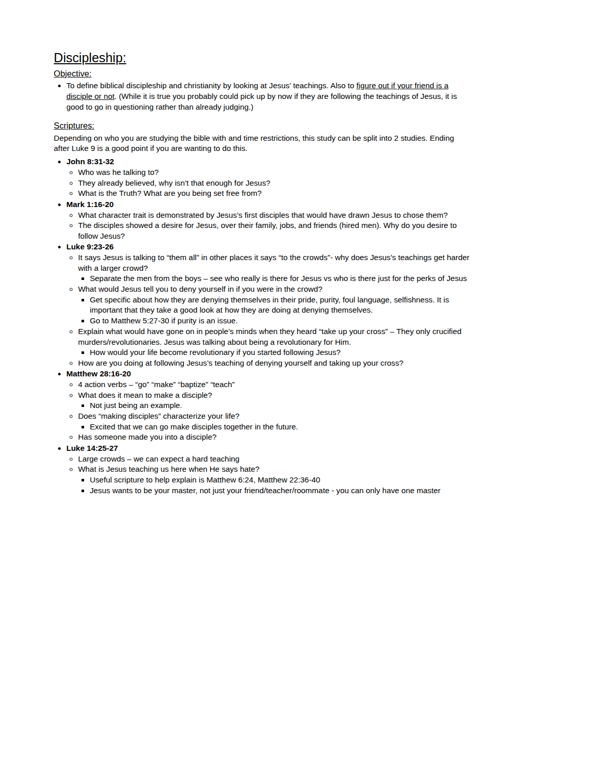Discipleship:
Objective:
To define biblical discipleship and christianity by looking at Jesus’ teachings. Also to figure out if your friend is a disciple or not. (While it is true you probably could pick up by now if they are following the teachings of Jesus, it is good to go in questioning rather than already judging.)
Scriptures:
Depending on who you are studying the bible with and time restrictions, this study can be split into 2 studies. Ending after Luke 9 is a good point if you are wanting to do this.
John 8:31-32
Who was he talking to?
They already believed, why isn’t that enough for Jesus?
What is the Truth? What are you being set free from?
Mark 1:16-20
What character trait is demonstrated by Jesus’s first disciples that would have drawn Jesus to chose them?
The disciples showed a desire for Jesus, over their family, jobs, and friends (hired men). Why do you desire to follow Jesus?
Luke 9:23-26
It says Jesus is talking to “them all” in other places it says “to the crowds”- why does Jesus’s teachings get harder with a larger crowd?
Separate the men from the boys – see who really is there for Jesus vs who is there just for the perks of Jesus
What would Jesus tell you to deny yourself in if you were in the crowd?
Get specific about how they are denying themselves in their pride, purity, foul language, selfishness. It is important that they take a good look at how they are doing at denying themselves.
Go to Matthew 5:27-30 if purity is an issue.
Explain what would have gone on in people’s minds when they heard “take up your cross” – They only crucified murders/revolutionaries. Jesus was talking about being a revolutionary for Him.
How would your life become revolutionary if you started following Jesus?
How are you doing at following Jesus’s teaching of denying yourself and taking up your cross?
Matthew 28:16-20
4 action verbs – “go” “make” “baptize” “teach”
What does it mean to make a disciple?
Not just being an example.
Does “making disciples” characterize your life?
Excited that we can go make disciples together in the future.
Has someone made you into a disciple?
Luke 14:25-27
Large crowds – we can expect a hard teaching
What is Jesus teaching us here when He says hate?
Useful scripture to help explain is Matthew 6:24, Matthew 22:36-40
Jesus wants to be your master, not just your friend/teacher/roommate - you can only have one master